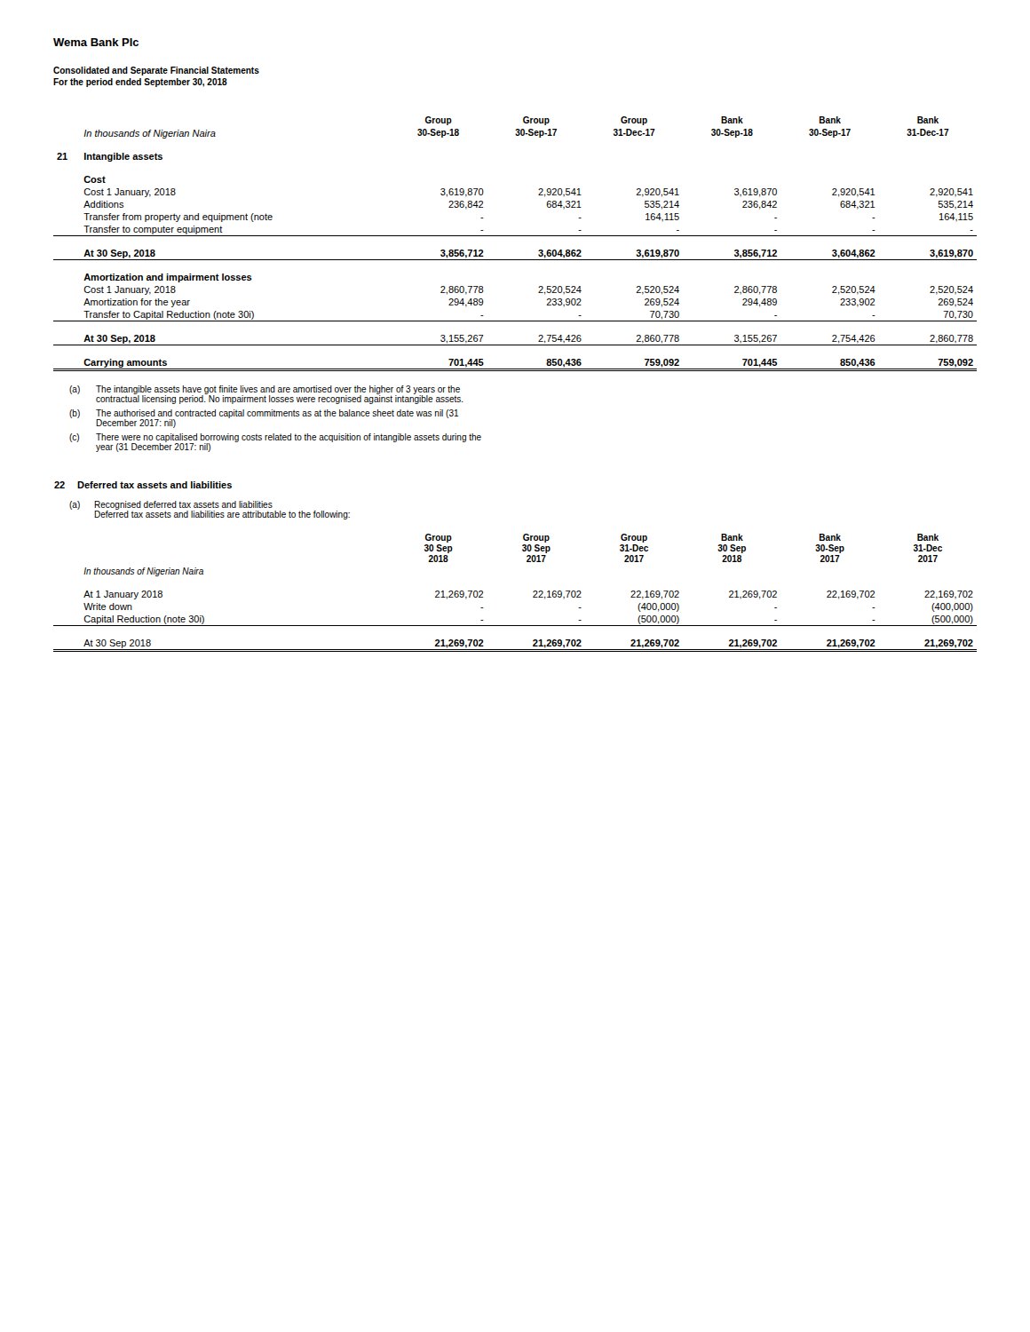Wema Bank Plc
Consolidated and Separate Financial Statements
For the period ended September 30, 2018
| | | Group | Group | Group | Bank | Bank | Bank |
| | In thousands of Nigerian Naira | 30-Sep-18 | 30-Sep-17 | 31-Dec-17 | 30-Sep-18 | 30-Sep-17 | 31-Dec-17 |
| 21 | Intangible assets | |
| | Cost | |
| | Cost 1 January, 2018 | 3,619,870 | 2,920,541 | 2,920,541 | 3,619,870 | 2,920,541 | 2,920,541 |
| | Additions | 236,842 | 684,321 | 535,214 | 236,842 | 684,321 | 535,214 |
| | Transfer from property and equipment (note | - | - | 164,115 | - | - | 164,115 |
| | Transfer to computer equipment | - | - | - | - | - | - |
| | At 30 Sep, 2018 | 3,856,712 | 3,604,862 | 3,619,870 | 3,856,712 | 3,604,862 | 3,619,870 |
| | Amortization and impairment losses | |
| | Cost 1 January, 2018 | 2,860,778 | 2,520,524 | 2,520,524 | 2,860,778 | 2,520,524 | 2,520,524 |
| | Amortization for the year | 294,489 | 233,902 | 269,524 | 294,489 | 233,902 | 269,524 |
| | Transfer to Capital Reduction (note 30i) | - | - | 70,730 | - | - | 70,730 |
| | At 30 Sep, 2018 | 3,155,267 | 2,754,426 | 2,860,778 | 3,155,267 | 2,754,426 | 2,860,778 |
| | Carrying amounts | 701,445 | 850,436 | 759,092 | 701,445 | 850,436 | 759,092 |
| (a) | The intangible assets have got finite lives and are amortised over the higher of 3 years or the contractual licensing period. No impairment losses were recognised against intangible assets. |
| (b) | The authorised and contracted capital commitments as at the balance sheet date was nil (31 December 2017: nil) |
| (c) | There were no capitalised borrowing costs related to the acquisition of intangible assets during the year (31 December 2017: nil) |
| 22 | Deferred tax assets and liabilities |
(a) Recognised deferred tax assets and liabilities
Deferred tax assets and liabilities are attributable to the following:
| | | Group 30 Sep 2018 | Group 30 Sep 2017 | Group 31-Dec 2017 | Bank 30 Sep 2018 | Bank 30-Sep 2017 | Bank 31-Dec 2017 |
| | In thousands of Nigerian Naira | |
| | At 1 January 2018 | 21,269,702 | 22,169,702 | 22,169,702 | 21,269,702 | 22,169,702 | 22,169,702 |
| | Write down | - | - | (400,000) | - | - | (400,000) |
| | Capital Reduction (note 30i) | - | - | (500,000) | - | - | (500,000) |
| | At 30 Sep 2018 | 21,269,702 | 21,269,702 | 21,269,702 | 21,269,702 | 21,269,702 | 21,269,702 |